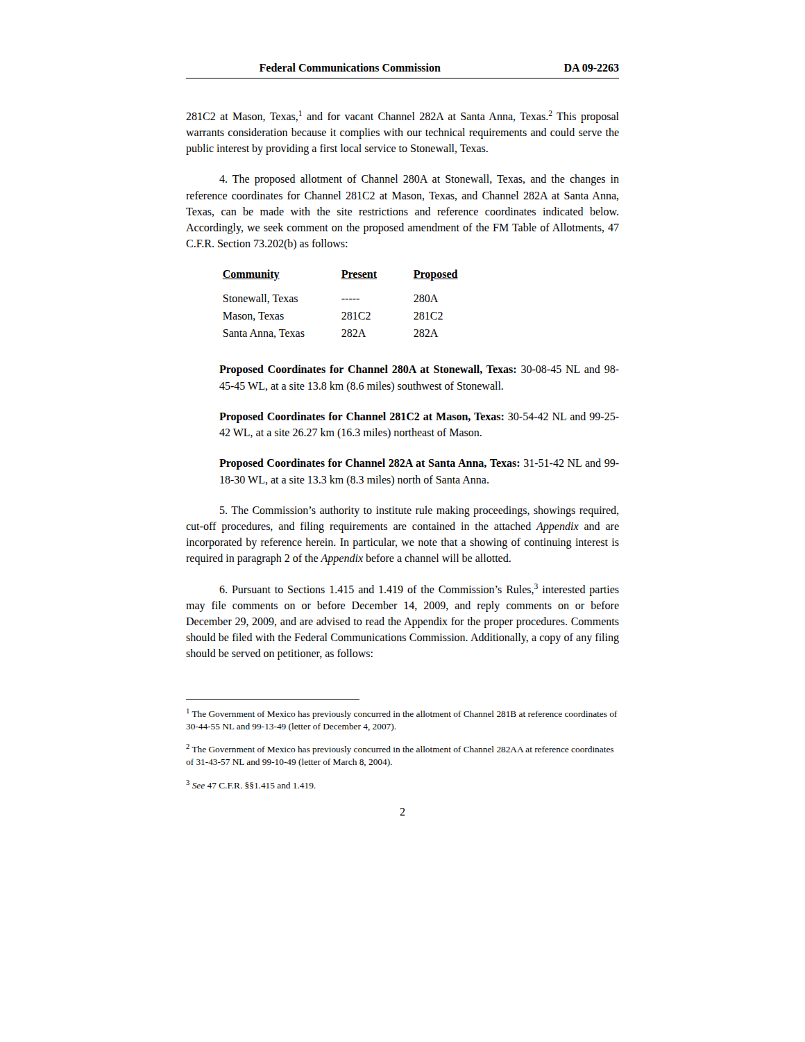Federal Communications Commission DA 09-2263
281C2 at Mason, Texas,1 and for vacant Channel 282A at Santa Anna, Texas.2 This proposal warrants consideration because it complies with our technical requirements and could serve the public interest by providing a first local service to Stonewall, Texas.
4. The proposed allotment of Channel 280A at Stonewall, Texas, and the changes in reference coordinates for Channel 281C2 at Mason, Texas, and Channel 282A at Santa Anna, Texas, can be made with the site restrictions and reference coordinates indicated below. Accordingly, we seek comment on the proposed amendment of the FM Table of Allotments, 47 C.F.R. Section 73.202(b) as follows:
| Community | Present | Proposed |
| --- | --- | --- |
| Stonewall, Texas | ----- | 280A |
| Mason, Texas | 281C2 | 281C2 |
| Santa Anna, Texas | 282A | 282A |
Proposed Coordinates for Channel 280A at Stonewall, Texas: 30-08-45 NL and 98-45-45 WL, at a site 13.8 km (8.6 miles) southwest of Stonewall.
Proposed Coordinates for Channel 281C2 at Mason, Texas: 30-54-42 NL and 99-25-42 WL, at a site 26.27 km (16.3 miles) northeast of Mason.
Proposed Coordinates for Channel 282A at Santa Anna, Texas: 31-51-42 NL and 99-18-30 WL, at a site 13.3 km (8.3 miles) north of Santa Anna.
5. The Commission’s authority to institute rule making proceedings, showings required, cut-off procedures, and filing requirements are contained in the attached Appendix and are incorporated by reference herein. In particular, we note that a showing of continuing interest is required in paragraph 2 of the Appendix before a channel will be allotted.
6. Pursuant to Sections 1.415 and 1.419 of the Commission’s Rules,3 interested parties may file comments on or before December 14, 2009, and reply comments on or before December 29, 2009, and are advised to read the Appendix for the proper procedures. Comments should be filed with the Federal Communications Commission. Additionally, a copy of any filing should be served on petitioner, as follows:
1 The Government of Mexico has previously concurred in the allotment of Channel 281B at reference coordinates of 30-44-55 NL and 99-13-49 (letter of December 4, 2007).
2 The Government of Mexico has previously concurred in the allotment of Channel 282AA at reference coordinates of 31-43-57 NL and 99-10-49 (letter of March 8, 2004).
3 See 47 C.F.R. §§1.415 and 1.419.
2